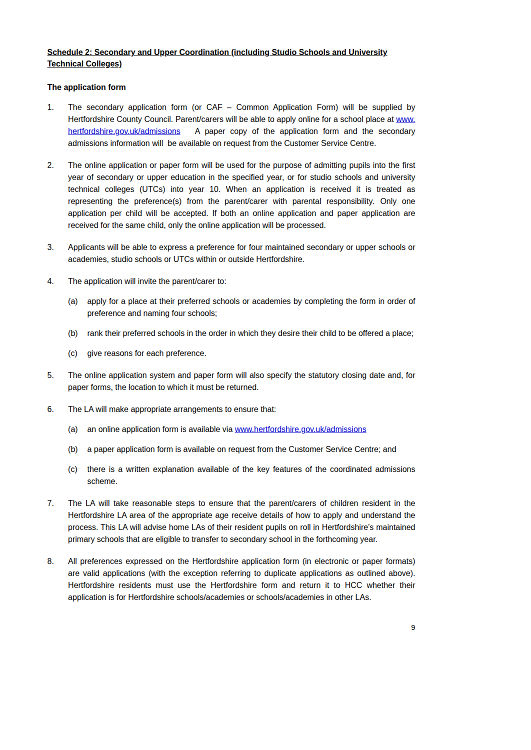Schedule 2: Secondary and Upper Coordination (including Studio Schools and University Technical Colleges)
The application form
The secondary application form (or CAF – Common Application Form) will be supplied by Hertfordshire County Council. Parent/carers will be able to apply online for a school place at www.hertfordshire.gov.uk/admissions A paper copy of the application form and the secondary admissions information will be available on request from the Customer Service Centre.
The online application or paper form will be used for the purpose of admitting pupils into the first year of secondary or upper education in the specified year, or for studio schools and university technical colleges (UTCs) into year 10. When an application is received it is treated as representing the preference(s) from the parent/carer with parental responsibility. Only one application per child will be accepted. If both an online application and paper application are received for the same child, only the online application will be processed.
Applicants will be able to express a preference for four maintained secondary or upper schools or academies, studio schools or UTCs within or outside Hertfordshire.
The application will invite the parent/carer to:
apply for a place at their preferred schools or academies by completing the form in order of preference and naming four schools;
rank their preferred schools in the order in which they desire their child to be offered a place;
give reasons for each preference.
The online application system and paper form will also specify the statutory closing date and, for paper forms, the location to which it must be returned.
The LA will make appropriate arrangements to ensure that:
an online application form is available via www.hertfordshire.gov.uk/admissions
a paper application form is available on request from the Customer Service Centre; and
there is a written explanation available of the key features of the coordinated admissions scheme.
The LA will take reasonable steps to ensure that the parent/carers of children resident in the Hertfordshire LA area of the appropriate age receive details of how to apply and understand the process. This LA will advise home LAs of their resident pupils on roll in Hertfordshire’s maintained primary schools that are eligible to transfer to secondary school in the forthcoming year.
All preferences expressed on the Hertfordshire application form (in electronic or paper formats) are valid applications (with the exception referring to duplicate applications as outlined above). Hertfordshire residents must use the Hertfordshire form and return it to HCC whether their application is for Hertfordshire schools/academies or schools/academies in other LAs.
9